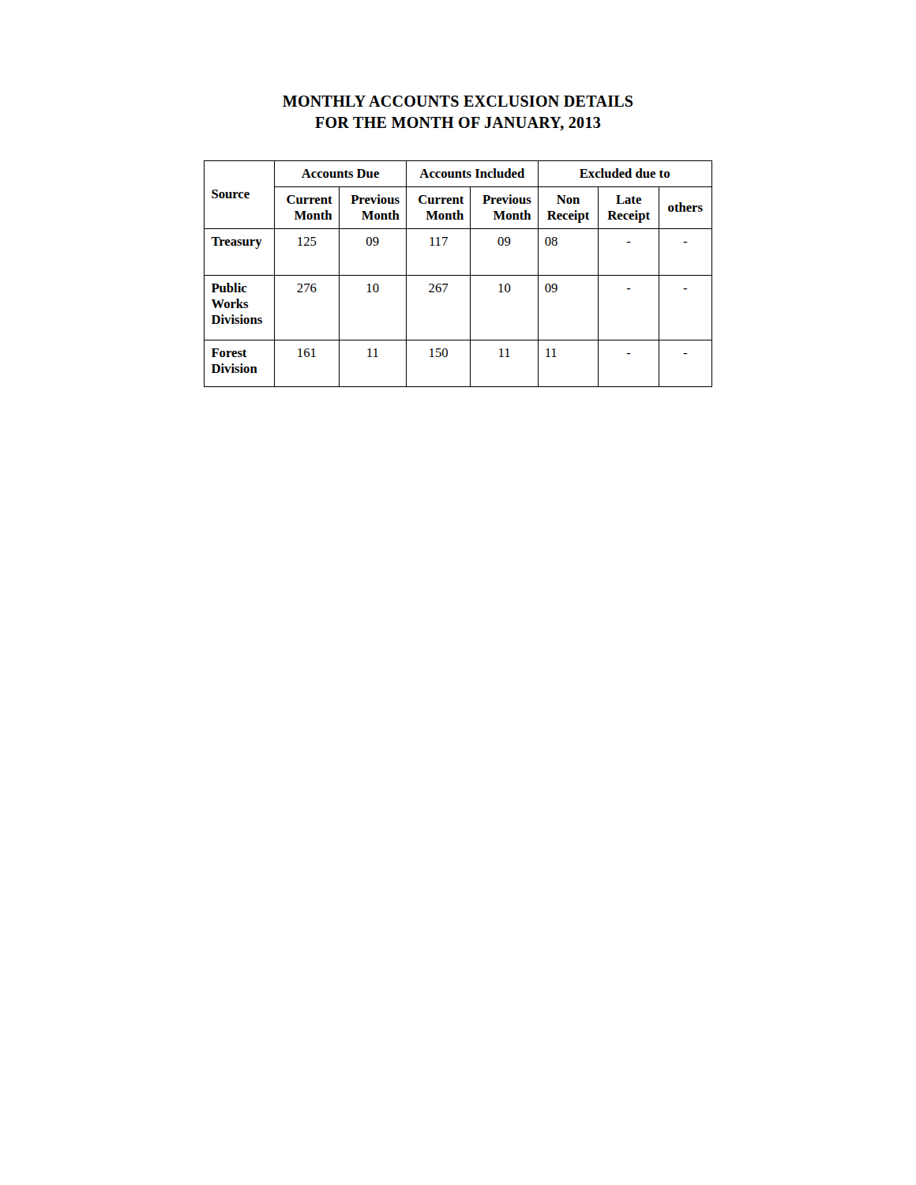MONTHLY ACCOUNTS EXCLUSION DETAILS
FOR THE MONTH OF JANUARY, 2013
| Source | Accounts Due | Accounts Included | Excluded due to |
| --- | --- | --- | --- |
| Current Month | Previous Month | Current Month | Previous Month | Non Receipt | Late Receipt | others |
| Treasury | 125 | 09 | 117 | 09 | 08 | - | - |
| Public Works Divisions | 276 | 10 | 267 | 10 | 09 | - | - |
| Forest Division | 161 | 11 | 150 | 11 | 11 | - | - |